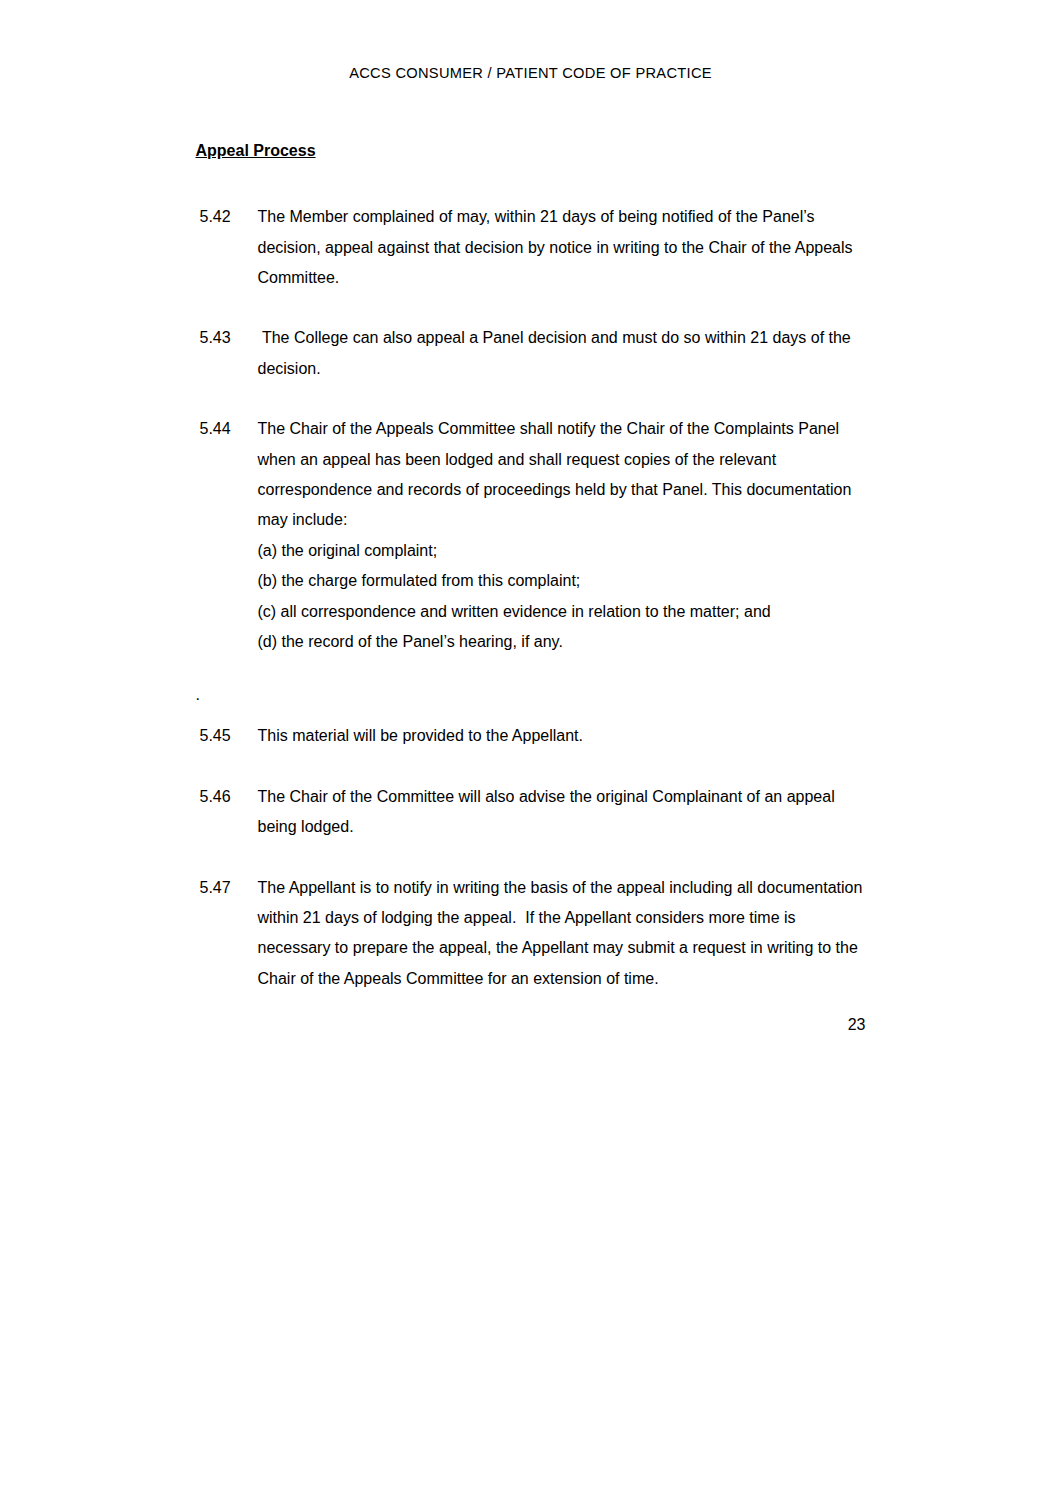ACCS CONSUMER / PATIENT CODE OF PRACTICE
Appeal Process
5.42
The Member complained of may, within 21 days of being notified of the Panel’s decision, appeal against that decision by notice in writing to the Chair of the Appeals Committee.
5.43
The College can also appeal a Panel decision and must do so within 21 days of the decision.
5.44
The Chair of the Appeals Committee shall notify the Chair of the Complaints Panel when an appeal has been lodged and shall request copies of the relevant correspondence and records of proceedings held by that Panel. This documentation may include:
(a) the original complaint;
(b) the charge formulated from this complaint;
(c) all correspondence and written evidence in relation to the matter; and
(d) the record of the Panel’s hearing, if any.
.
5.45
This material will be provided to the Appellant.
5.46
The Chair of the Committee will also advise the original Complainant of an appeal being lodged.
5.47
The Appellant is to notify in writing the basis of the appeal including all documentation within 21 days of lodging the appeal. If the Appellant considers more time is necessary to prepare the appeal, the Appellant may submit a request in writing to the Chair of the Appeals Committee for an extension of time.
23